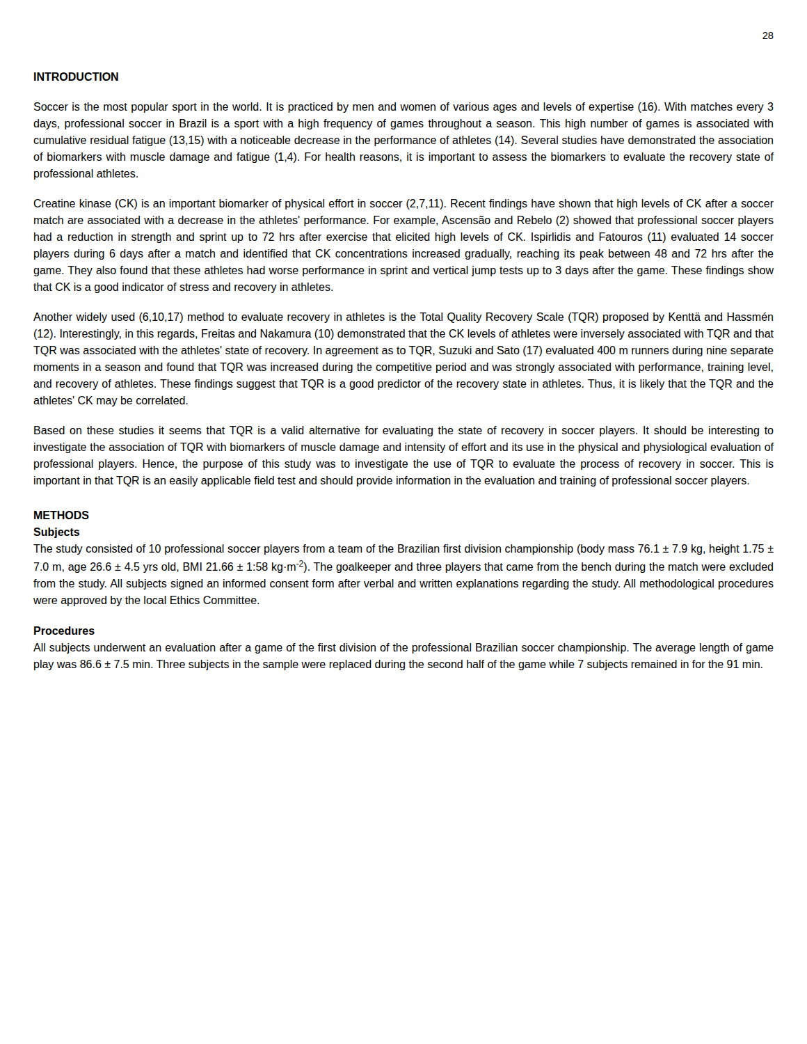28
INTRODUCTION
Soccer is the most popular sport in the world. It is practiced by men and women of various ages and levels of expertise (16). With matches every 3 days, professional soccer in Brazil is a sport with a high frequency of games throughout a season. This high number of games is associated with cumulative residual fatigue (13,15) with a noticeable decrease in the performance of athletes (14). Several studies have demonstrated the association of biomarkers with muscle damage and fatigue (1,4). For health reasons, it is important to assess the biomarkers to evaluate the recovery state of professional athletes.
Creatine kinase (CK) is an important biomarker of physical effort in soccer (2,7,11). Recent findings have shown that high levels of CK after a soccer match are associated with a decrease in the athletes' performance. For example, Ascensão and Rebelo (2) showed that professional soccer players had a reduction in strength and sprint up to 72 hrs after exercise that elicited high levels of CK. Ispirlidis and Fatouros (11) evaluated 14 soccer players during 6 days after a match and identified that CK concentrations increased gradually, reaching its peak between 48 and 72 hrs after the game. They also found that these athletes had worse performance in sprint and vertical jump tests up to 3 days after the game. These findings show that CK is a good indicator of stress and recovery in athletes.
Another widely used (6,10,17) method to evaluate recovery in athletes is the Total Quality Recovery Scale (TQR) proposed by Kenttä and Hassmén (12). Interestingly, in this regards, Freitas and Nakamura (10) demonstrated that the CK levels of athletes were inversely associated with TQR and that TQR was associated with the athletes' state of recovery. In agreement as to TQR, Suzuki and Sato (17) evaluated 400 m runners during nine separate moments in a season and found that TQR was increased during the competitive period and was strongly associated with performance, training level, and recovery of athletes. These findings suggest that TQR is a good predictor of the recovery state in athletes. Thus, it is likely that the TQR and the athletes' CK may be correlated.
Based on these studies it seems that TQR is a valid alternative for evaluating the state of recovery in soccer players. It should be interesting to investigate the association of TQR with biomarkers of muscle damage and intensity of effort and its use in the physical and physiological evaluation of professional players. Hence, the purpose of this study was to investigate the use of TQR to evaluate the process of recovery in soccer. This is important in that TQR is an easily applicable field test and should provide information in the evaluation and training of professional soccer players.
METHODS
Subjects
The study consisted of 10 professional soccer players from a team of the Brazilian first division championship (body mass 76.1 ± 7.9 kg, height 1.75 ± 7.0 m, age 26.6 ± 4.5 yrs old, BMI 21.66 ± 1:58 kg·m-2). The goalkeeper and three players that came from the bench during the match were excluded from the study. All subjects signed an informed consent form after verbal and written explanations regarding the study. All methodological procedures were approved by the local Ethics Committee.
Procedures
All subjects underwent an evaluation after a game of the first division of the professional Brazilian soccer championship. The average length of game play was 86.6 ± 7.5 min. Three subjects in the sample were replaced during the second half of the game while 7 subjects remained in for the 91 min.